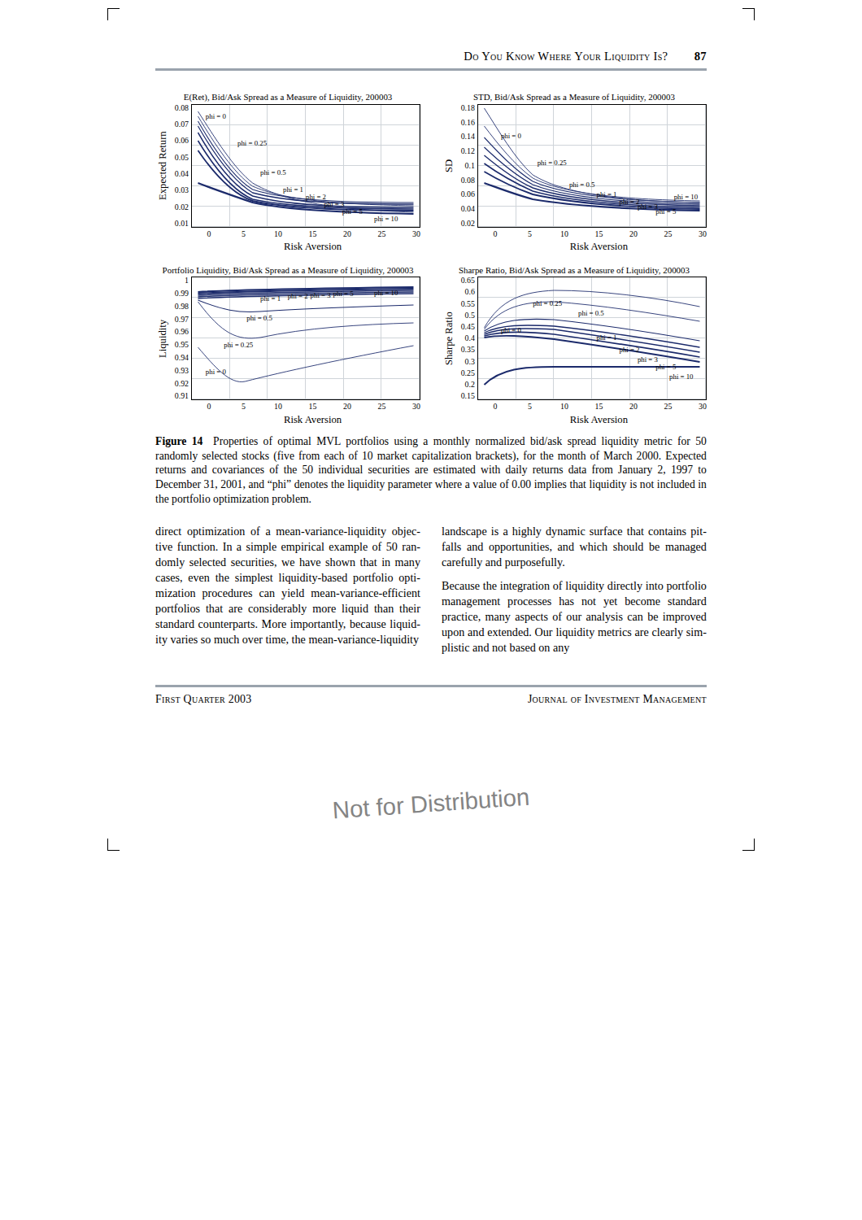Do You Know Where Your Liquidity Is? 87
E(Ret), Bid/Ask Spread as a Measure of Liquidity, 200003
Expected Return
0.080.070.060.050.040.030.020.01
phi = 0 phi = 0.25 phi = 0.5 phi = 1 phi = 2 phi = 3 phi = 5 phi = 10
051015202530
Risk Aversion
STD, Bid/Ask Spread as a Measure of Liquidity, 200003
SD
0.180.160.140.120.10.080.060.040.02
phi = 0 phi = 0.25 phi = 0.5 phi = 1 phi = 2 phi = 3 phi = 5 phi = 10
051015202530
Risk Aversion
Portfolio Liquidity, Bid/Ask Spread as a Measure of Liquidity, 200003
Liquidity
10.990.980.970.960.950.940.930.920.91
phi = 1 phi = 2 phi = 3 phi = 5 phi = 10 phi = 0.5 phi = 0.25 phi = 0
051015202530
Risk Aversion
Sharpe Ratio, Bid/Ask Spread as a Measure of Liquidity, 200003
Sharpe Ratio
0.650.60.550.50.450.40.350.30.250.20.15
phi = 0.25 phi = 0.5 phi = 0 phi = 1 phi = 2 phi = 3 phi = 5 phi = 10
051015202530
Risk Aversion
Figure 14 Properties of optimal MVL portfolios using a monthly normalized bid/ask spread liquidity metric for 50 randomly selected stocks (five from each of 10 market capitalization brackets), for the month of March 2000. Expected returns and covariances of the 50 individual securities are estimated with daily returns data from January 2, 1997 to December 31, 2001, and “phi” denotes the liquidity parameter where a value of 0.00 implies that liquidity is not included in the portfolio optimization problem.
direct optimization of a mean-variance-liquidity objective function. In a simple empirical example of 50 randomly selected securities, we have shown that in many cases, even the simplest liquidity-based portfolio optimization procedures can yield mean-variance-efficient portfolios that are considerably more liquid than their standard counterparts. More importantly, because liquidity varies so much over time, the mean-variance-liquidity
landscape is a highly dynamic surface that contains pitfalls and opportunities, and which should be managed carefully and purposefully.
Because the integration of liquidity directly into portfolio management processes has not yet become standard practice, many aspects of our analysis can be improved upon and extended. Our liquidity metrics are clearly simplistic and not based on any
First Quarter 2003 Journal of Investment Management
Not for Distribution